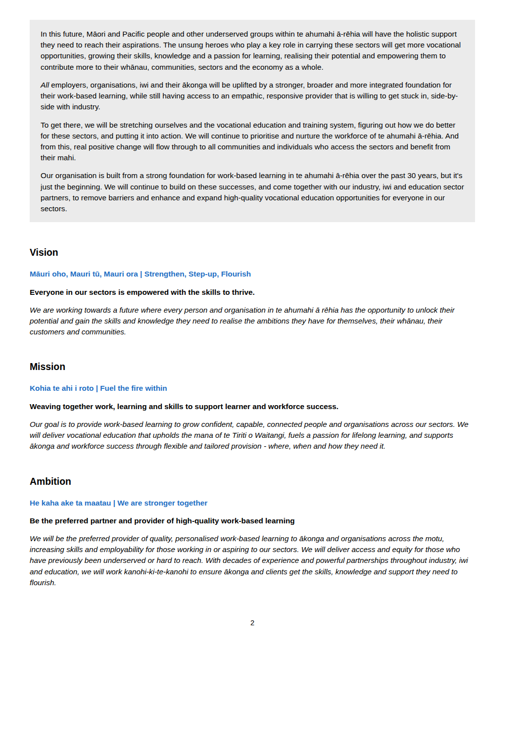In this future, Māori and Pacific people and other underserved groups within te ahumahi ā-rēhia will have the holistic support they need to reach their aspirations. The unsung heroes who play a key role in carrying these sectors will get more vocational opportunities, growing their skills, knowledge and a passion for learning, realising their potential and empowering them to contribute more to their whānau, communities, sectors and the economy as a whole.
All employers, organisations, iwi and their ākonga will be uplifted by a stronger, broader and more integrated foundation for their work-based learning, while still having access to an empathic, responsive provider that is willing to get stuck in, side-by-side with industry.
To get there, we will be stretching ourselves and the vocational education and training system, figuring out how we do better for these sectors, and putting it into action. We will continue to prioritise and nurture the workforce of te ahumahi ā-rēhia. And from this, real positive change will flow through to all communities and individuals who access the sectors and benefit from their mahi.
Our organisation is built from a strong foundation for work-based learning in te ahumahi ā-rēhia over the past 30 years, but it's just the beginning. We will continue to build on these successes, and come together with our industry, iwi and education sector partners, to remove barriers and enhance and expand high-quality vocational education opportunities for everyone in our sectors.
Vision
Māuri oho, Mauri tū, Mauri ora | Strengthen, Step-up, Flourish
Everyone in our sectors is empowered with the skills to thrive.
We are working towards a future where every person and organisation in te ahumahi ā rēhia has the opportunity to unlock their potential and gain the skills and knowledge they need to realise the ambitions they have for themselves, their whānau, their customers and communities.
Mission
Kohia te ahi i roto | Fuel the fire within
Weaving together work, learning and skills to support learner and workforce success.
Our goal is to provide work-based learning to grow confident, capable, connected people and organisations across our sectors. We will deliver vocational education that upholds the mana of te Tiriti o Waitangi, fuels a passion for lifelong learning, and supports ākonga and workforce success through flexible and tailored provision - where, when and how they need it.
Ambition
He kaha ake ta maatau | We are stronger together
Be the preferred partner and provider of high-quality work-based learning
We will be the preferred provider of quality, personalised work-based learning to ākonga and organisations across the motu, increasing skills and employability for those working in or aspiring to our sectors. We will deliver access and equity for those who have previously been underserved or hard to reach. With decades of experience and powerful partnerships throughout industry, iwi and education, we will work kanohi-ki-te-kanohi to ensure ākonga and clients get the skills, knowledge and support they need to flourish.
2